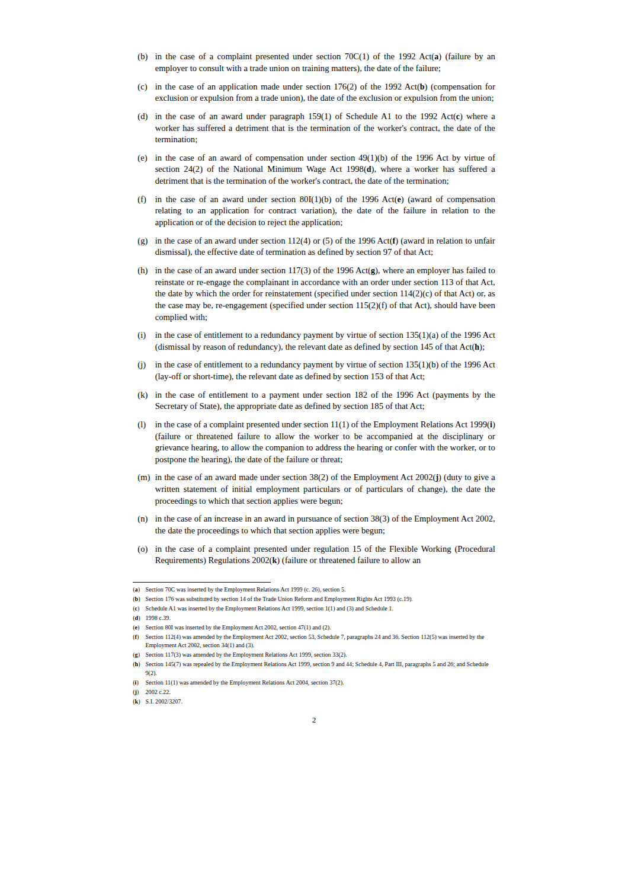(b) in the case of a complaint presented under section 70C(1) of the 1992 Act(a) (failure by an employer to consult with a trade union on training matters), the date of the failure;
(c) in the case of an application made under section 176(2) of the 1992 Act(b) (compensation for exclusion or expulsion from a trade union), the date of the exclusion or expulsion from the union;
(d) in the case of an award under paragraph 159(1) of Schedule A1 to the 1992 Act(c) where a worker has suffered a detriment that is the termination of the worker's contract, the date of the termination;
(e) in the case of an award of compensation under section 49(1)(b) of the 1996 Act by virtue of section 24(2) of the National Minimum Wage Act 1998(d), where a worker has suffered a detriment that is the termination of the worker's contract, the date of the termination;
(f) in the case of an award under section 80I(1)(b) of the 1996 Act(e) (award of compensation relating to an application for contract variation), the date of the failure in relation to the application or of the decision to reject the application;
(g) in the case of an award under section 112(4) or (5) of the 1996 Act(f) (award in relation to unfair dismissal), the effective date of termination as defined by section 97 of that Act;
(h) in the case of an award under section 117(3) of the 1996 Act(g), where an employer has failed to reinstate or re-engage the complainant in accordance with an order under section 113 of that Act, the date by which the order for reinstatement (specified under section 114(2)(c) of that Act) or, as the case may be, re-engagement (specified under section 115(2)(f) of that Act), should have been complied with;
(i) in the case of entitlement to a redundancy payment by virtue of section 135(1)(a) of the 1996 Act (dismissal by reason of redundancy), the relevant date as defined by section 145 of that Act(h);
(j) in the case of entitlement to a redundancy payment by virtue of section 135(1)(b) of the 1996 Act (lay-off or short-time), the relevant date as defined by section 153 of that Act;
(k) in the case of entitlement to a payment under section 182 of the 1996 Act (payments by the Secretary of State), the appropriate date as defined by section 185 of that Act;
(l) in the case of a complaint presented under section 11(1) of the Employment Relations Act 1999(i) (failure or threatened failure to allow the worker to be accompanied at the disciplinary or grievance hearing, to allow the companion to address the hearing or confer with the worker, or to postpone the hearing), the date of the failure or threat;
(m) in the case of an award made under section 38(2) of the Employment Act 2002(j) (duty to give a written statement of initial employment particulars or of particulars of change), the date the proceedings to which that section applies were begun;
(n) in the case of an increase in an award in pursuance of section 38(3) of the Employment Act 2002, the date the proceedings to which that section applies were begun;
(o) in the case of a complaint presented under regulation 15 of the Flexible Working (Procedural Requirements) Regulations 2002(k) (failure or threatened failure to allow an
(a) Section 70C was inserted by the Employment Relations Act 1999 (c. 26), section 5.
(b) Section 176 was substituted by section 14 of the Trade Union Reform and Employment Rights Act 1993 (c.19).
(c) Schedule A1 was inserted by the Employment Relations Act 1999, section 1(1) and (3) and Schedule 1.
(d) 1998 c.39.
(e) Section 80I was inserted by the Employment Act 2002, section 47(1) and (2).
(f) Section 112(4) was amended by the Employment Act 2002, section 53, Schedule 7, paragraphs 24 and 36. Section 112(5) was inserted by the Employment Act 2002, section 34(1) and (3).
(g) Section 117(3) was amended by the Employment Relations Act 1999, section 33(2).
(h) Section 145(7) was repealed by the Employment Relations Act 1999, section 9 and 44; Schedule 4, Part III, paragraphs 5 and 26; and Schedule 9(2).
(i) Section 11(1) was amended by the Employment Relations Act 2004, section 37(2).
(j) 2002 c.22.
(k) S.I. 2002/3207.
2